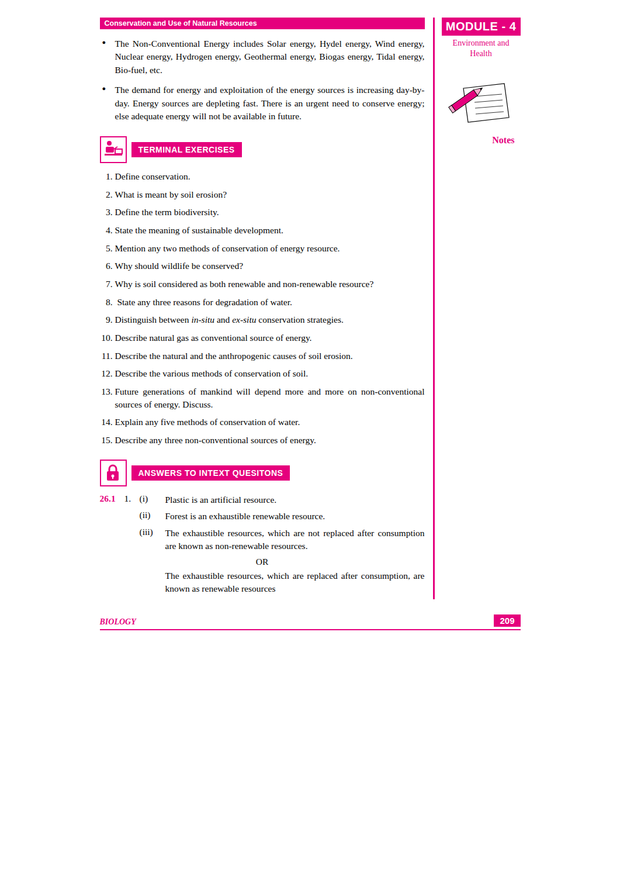Conservation and Use of Natural Resources
The Non-Conventional Energy includes Solar energy, Hydel energy, Wind energy, Nuclear energy, Hydrogen energy, Geothermal energy, Biogas energy, Tidal energy, Bio-fuel, etc.
The demand for energy and exploitation of the energy sources is increasing day-by-day. Energy sources are depleting fast. There is an urgent need to conserve energy; else adequate energy will not be available in future.
TERMINAL EXERCISES
Define conservation.
What is meant by soil erosion?
Define the term biodiversity.
State the meaning of sustainable development.
Mention any two methods of conservation of energy resource.
Why should wildlife be conserved?
Why is soil considered as both renewable and non-renewable resource?
State any three reasons for degradation of water.
Distinguish between in-situ and ex-situ conservation strategies.
Describe natural gas as conventional source of energy.
Describe the natural and the anthropogenic causes of soil erosion.
Describe the various methods of conservation of soil.
Future generations of mankind will depend more and more on non-conventional sources of energy. Discuss.
Explain any five methods of conservation of water.
Describe any three non-conventional sources of energy.
ANSWERS TO INTEXT QUESITONS
26.1
1.
(i)
Plastic is an artificial resource.
(ii)
Forest is an exhaustible renewable resource.
(iii)
The exhaustible resources, which are not replaced after consumption are known as non-renewable resources.
OR
The exhaustible resources, which are replaced after consumption, are known as renewable resources
MODULE - 4
Environment and
Health
Notes
BIOLOGY
209